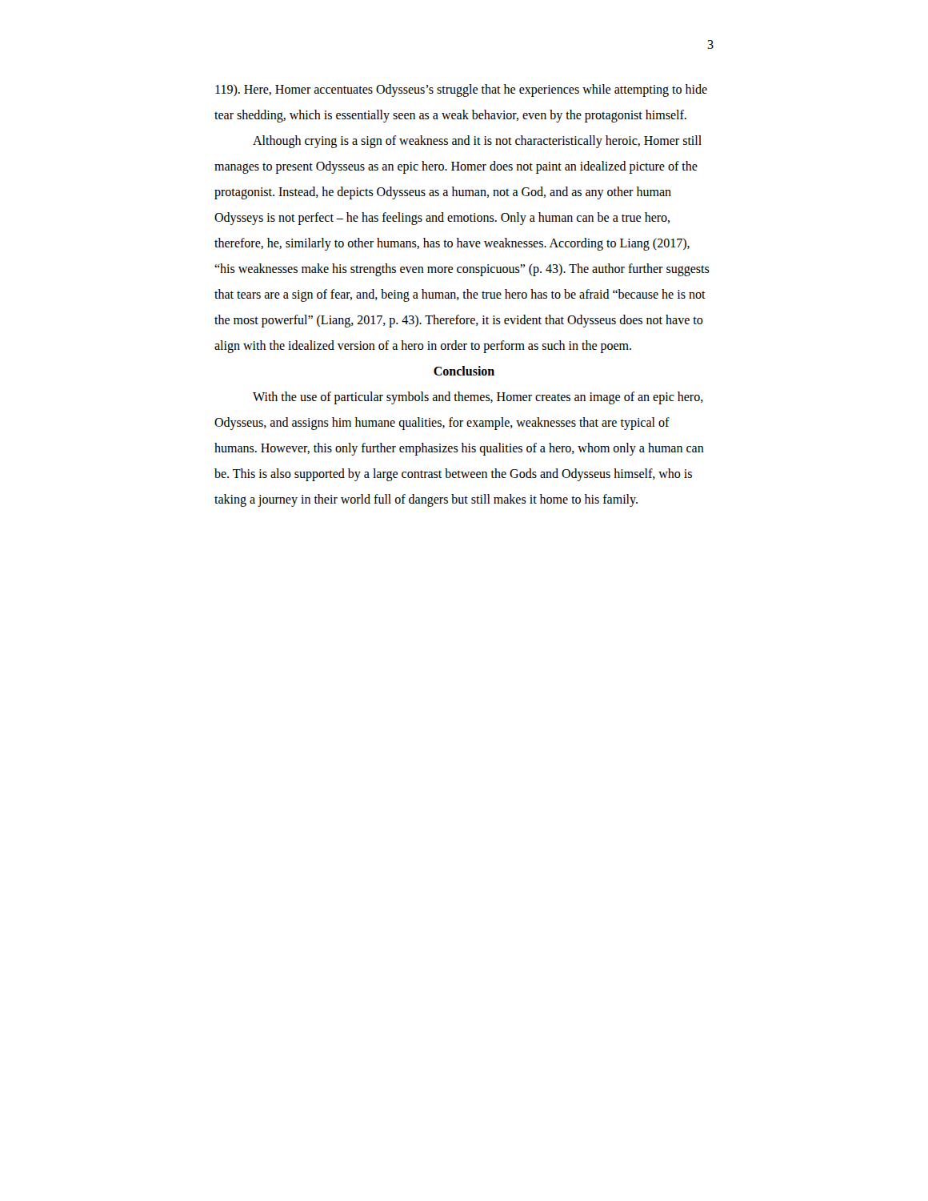3
119). Here, Homer accentuates Odysseus’s struggle that he experiences while attempting to hide tear shedding, which is essentially seen as a weak behavior, even by the protagonist himself.
Although crying is a sign of weakness and it is not characteristically heroic, Homer still manages to present Odysseus as an epic hero. Homer does not paint an idealized picture of the protagonist. Instead, he depicts Odysseus as a human, not a God, and as any other human Odysseys is not perfect – he has feelings and emotions. Only a human can be a true hero, therefore, he, similarly to other humans, has to have weaknesses. According to Liang (2017), “his weaknesses make his strengths even more conspicuous” (p. 43). The author further suggests that tears are a sign of fear, and, being a human, the true hero has to be afraid “because he is not the most powerful” (Liang, 2017, p. 43). Therefore, it is evident that Odysseus does not have to align with the idealized version of a hero in order to perform as such in the poem.
Conclusion
With the use of particular symbols and themes, Homer creates an image of an epic hero, Odysseus, and assigns him humane qualities, for example, weaknesses that are typical of humans. However, this only further emphasizes his qualities of a hero, whom only a human can be. This is also supported by a large contrast between the Gods and Odysseus himself, who is taking a journey in their world full of dangers but still makes it home to his family.